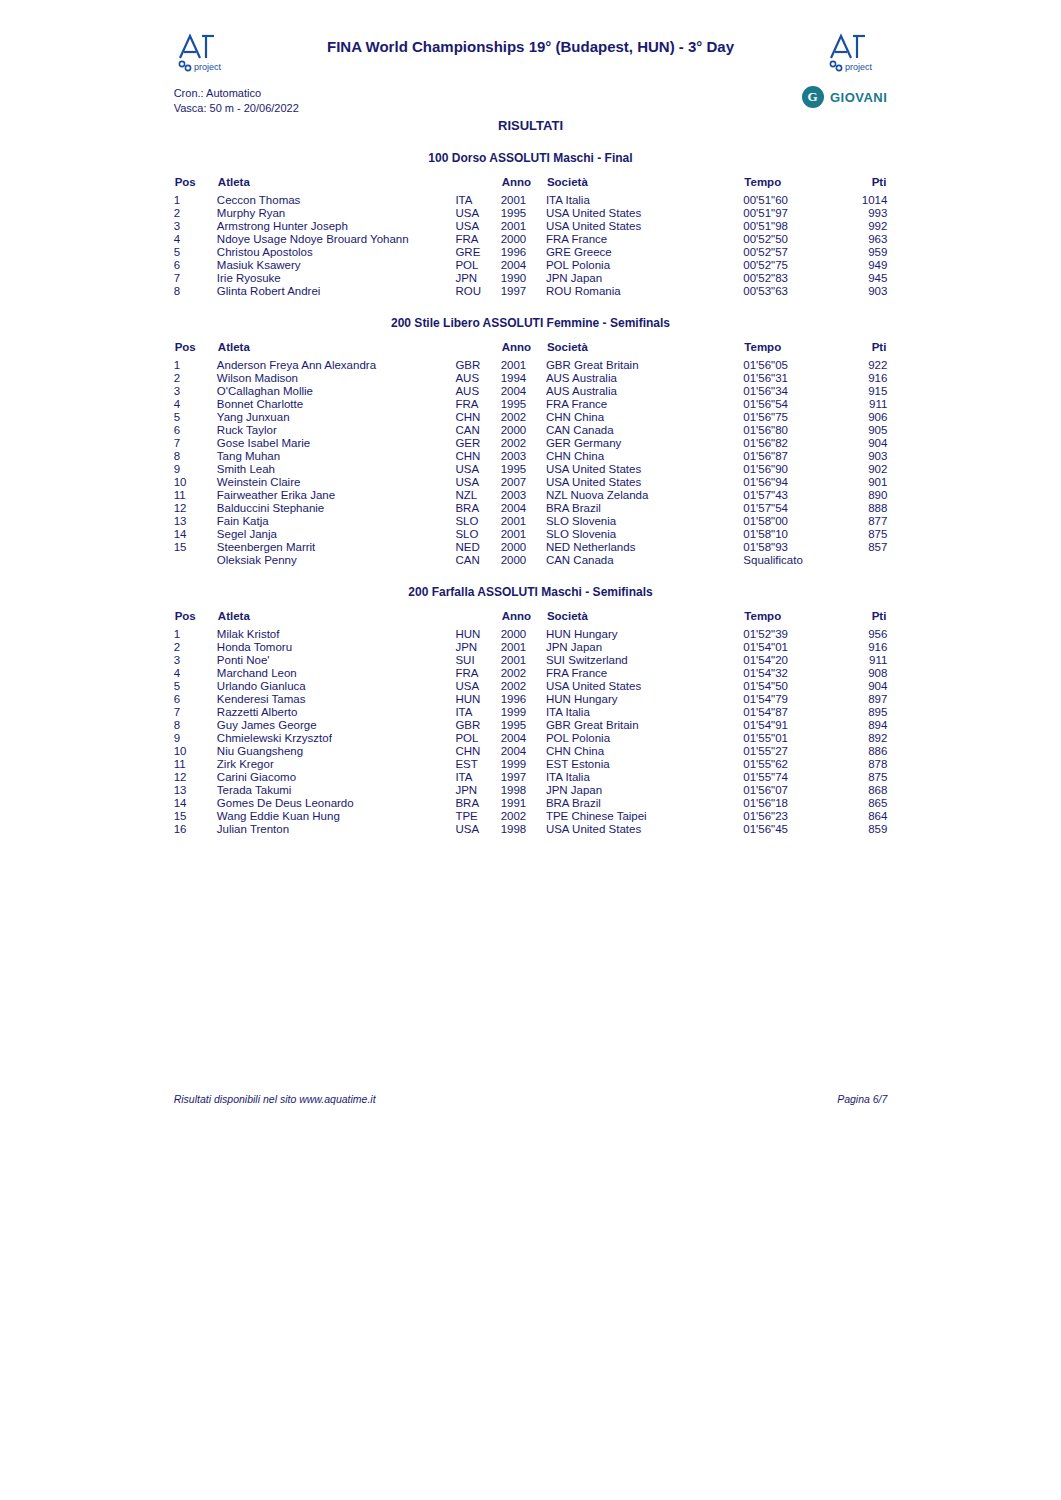project
FINA World Championships 19° (Budapest, HUN) - 3° Day
project
Cron.: Automatico
Vasca: 50 m - 20/06/2022
G GIOVANI
RISULTATI
100 Dorso ASSOLUTI Maschi - Final
| Pos | Atleta | | Anno | Società | Tempo | Pti |
| --- | --- | --- | --- | --- | --- | --- |
| 1 | Ceccon Thomas | ITA | 2001 | ITA Italia | 00'51"60 | 1014 |
| 2 | Murphy Ryan | USA | 1995 | USA United States | 00'51"97 | 993 |
| 3 | Armstrong Hunter Joseph | USA | 2001 | USA United States | 00'51"98 | 992 |
| 4 | Ndoye Usage Ndoye Brouard Yohann | FRA | 2000 | FRA France | 00'52"50 | 963 |
| 5 | Christou Apostolos | GRE | 1996 | GRE Greece | 00'52"57 | 959 |
| 6 | Masiuk Ksawery | POL | 2004 | POL Polonia | 00'52"75 | 949 |
| 7 | Irie Ryosuke | JPN | 1990 | JPN Japan | 00'52"83 | 945 |
| 8 | Glinta Robert Andrei | ROU | 1997 | ROU Romania | 00'53"63 | 903 |
200 Stile Libero ASSOLUTI Femmine - Semifinals
| Pos | Atleta | | Anno | Società | Tempo | Pti |
| --- | --- | --- | --- | --- | --- | --- |
| 1 | Anderson Freya Ann Alexandra | GBR | 2001 | GBR Great Britain | 01'56"05 | 922 |
| 2 | Wilson Madison | AUS | 1994 | AUS Australia | 01'56"31 | 916 |
| 3 | O'Callaghan Mollie | AUS | 2004 | AUS Australia | 01'56"34 | 915 |
| 4 | Bonnet Charlotte | FRA | 1995 | FRA France | 01'56"54 | 911 |
| 5 | Yang Junxuan | CHN | 2002 | CHN China | 01'56"75 | 906 |
| 6 | Ruck Taylor | CAN | 2000 | CAN Canada | 01'56"80 | 905 |
| 7 | Gose Isabel Marie | GER | 2002 | GER Germany | 01'56"82 | 904 |
| 8 | Tang Muhan | CHN | 2003 | CHN China | 01'56"87 | 903 |
| 9 | Smith Leah | USA | 1995 | USA United States | 01'56"90 | 902 |
| 10 | Weinstein Claire | USA | 2007 | USA United States | 01'56"94 | 901 |
| 11 | Fairweather Erika Jane | NZL | 2003 | NZL Nuova Zelanda | 01'57"43 | 890 |
| 12 | Balduccini Stephanie | BRA | 2004 | BRA Brazil | 01'57"54 | 888 |
| 13 | Fain Katja | SLO | 2001 | SLO Slovenia | 01'58"00 | 877 |
| 14 | Segel Janja | SLO | 2001 | SLO Slovenia | 01'58"10 | 875 |
| 15 | Steenbergen Marrit | NED | 2000 | NED Netherlands | 01'58"93 | 857 |
| | Oleksiak Penny | CAN | 2000 | CAN Canada | Squalificato | |
200 Farfalla ASSOLUTI Maschi - Semifinals
| Pos | Atleta | | Anno | Società | Tempo | Pti |
| --- | --- | --- | --- | --- | --- | --- |
| 1 | Milak Kristof | HUN | 2000 | HUN Hungary | 01'52"39 | 956 |
| 2 | Honda Tomoru | JPN | 2001 | JPN Japan | 01'54"01 | 916 |
| 3 | Ponti Noe' | SUI | 2001 | SUI Switzerland | 01'54"20 | 911 |
| 4 | Marchand Leon | FRA | 2002 | FRA France | 01'54"32 | 908 |
| 5 | Urlando Gianluca | USA | 2002 | USA United States | 01'54"50 | 904 |
| 6 | Kenderesi Tamas | HUN | 1996 | HUN Hungary | 01'54"79 | 897 |
| 7 | Razzetti Alberto | ITA | 1999 | ITA Italia | 01'54"87 | 895 |
| 8 | Guy James George | GBR | 1995 | GBR Great Britain | 01'54"91 | 894 |
| 9 | Chmielewski Krzysztof | POL | 2004 | POL Polonia | 01'55"01 | 892 |
| 10 | Niu Guangsheng | CHN | 2004 | CHN China | 01'55"27 | 886 |
| 11 | Zirk Kregor | EST | 1999 | EST Estonia | 01'55"62 | 878 |
| 12 | Carini Giacomo | ITA | 1997 | ITA Italia | 01'55"74 | 875 |
| 13 | Terada Takumi | JPN | 1998 | JPN Japan | 01'56"07 | 868 |
| 14 | Gomes De Deus Leonardo | BRA | 1991 | BRA Brazil | 01'56"18 | 865 |
| 15 | Wang Eddie Kuan Hung | TPE | 2002 | TPE Chinese Taipei | 01'56"23 | 864 |
| 16 | Julian Trenton | USA | 1998 | USA United States | 01'56"45 | 859 |
Risultati disponibili nel sito www.aquatime.it
Pagina 6/7